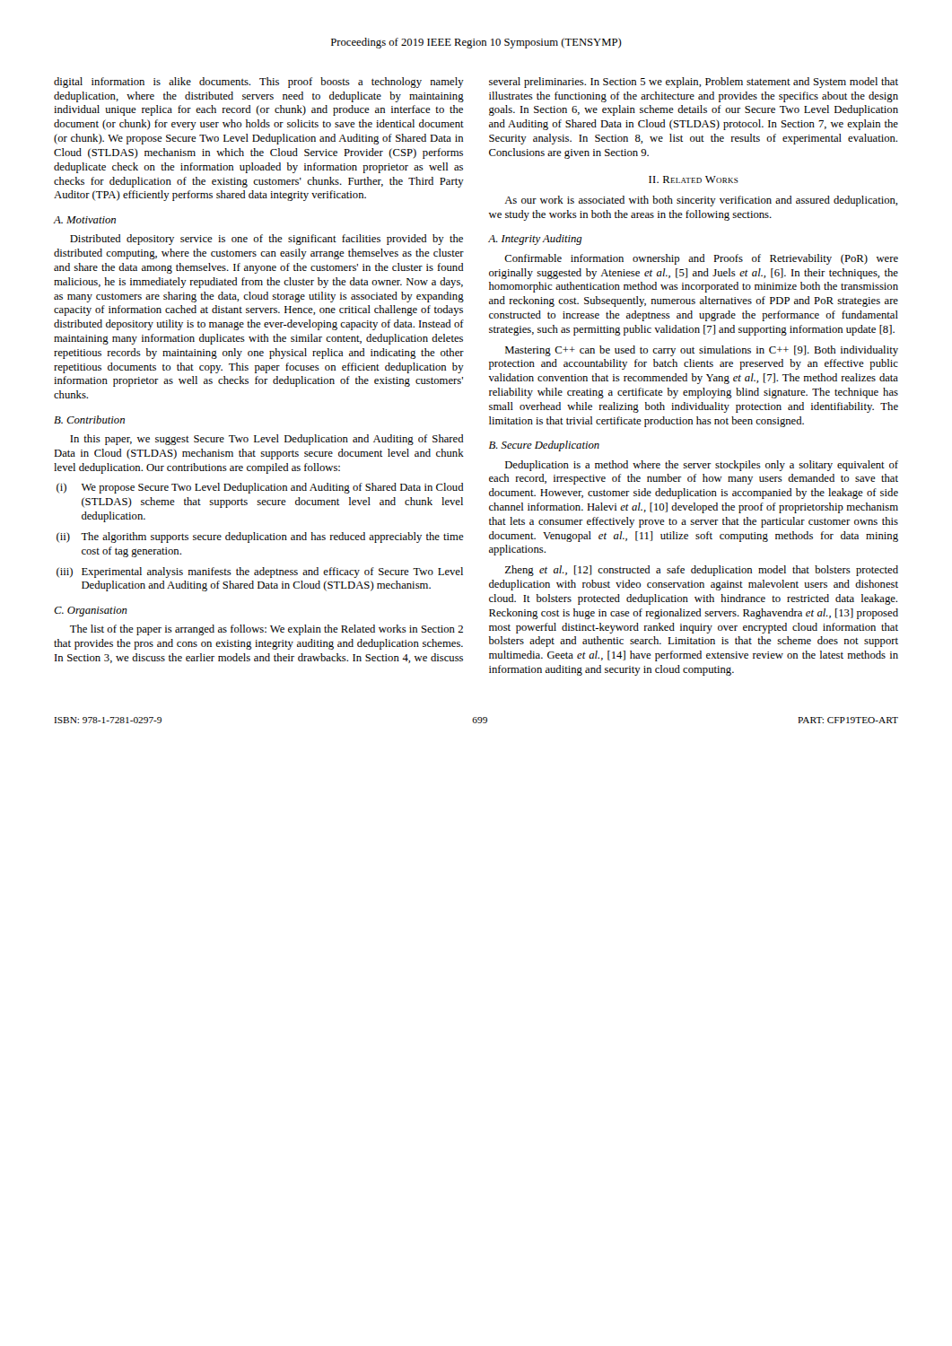Proceedings of 2019 IEEE Region 10 Symposium (TENSYMP)
digital information is alike documents. This proof boosts a technology namely deduplication, where the distributed servers need to deduplicate by maintaining individual unique replica for each record (or chunk) and produce an interface to the document (or chunk) for every user who holds or solicits to save the identical document (or chunk). We propose Secure Two Level Deduplication and Auditing of Shared Data in Cloud (STLDAS) mechanism in which the Cloud Service Provider (CSP) performs deduplicate check on the information uploaded by information proprietor as well as checks for deduplication of the existing customers' chunks. Further, the Third Party Auditor (TPA) efficiently performs shared data integrity verification.
A. Motivation
Distributed depository service is one of the significant facilities provided by the distributed computing, where the customers can easily arrange themselves as the cluster and share the data among themselves. If anyone of the customers' in the cluster is found malicious, he is immediately repudiated from the cluster by the data owner. Now a days, as many customers are sharing the data, cloud storage utility is associated by expanding capacity of information cached at distant servers. Hence, one critical challenge of todays distributed depository utility is to manage the ever-developing capacity of data. Instead of maintaining many information duplicates with the similar content, deduplication deletes repetitious records by maintaining only one physical replica and indicating the other repetitious documents to that copy. This paper focuses on efficient deduplication by information proprietor as well as checks for deduplication of the existing customers' chunks.
B. Contribution
In this paper, we suggest Secure Two Level Deduplication and Auditing of Shared Data in Cloud (STLDAS) mechanism that supports secure document level and chunk level deduplication. Our contributions are compiled as follows:
We propose Secure Two Level Deduplication and Auditing of Shared Data in Cloud (STLDAS) scheme that supports secure document level and chunk level deduplication.
The algorithm supports secure deduplication and has reduced appreciably the time cost of tag generation.
Experimental analysis manifests the adeptness and efficacy of Secure Two Level Deduplication and Auditing of Shared Data in Cloud (STLDAS) mechanism.
C. Organisation
The list of the paper is arranged as follows: We explain the Related works in Section 2 that provides the pros and cons on existing integrity auditing and deduplication schemes. In Section 3, we discuss the earlier models and their drawbacks. In Section 4, we discuss several preliminaries. In Section 5 we explain, Problem statement and System model that illustrates the functioning of the architecture and provides the specifics about the design goals. In Section 6, we explain scheme details of our Secure Two Level Deduplication and Auditing of Shared Data in Cloud (STLDAS) protocol. In Section 7, we explain the Security analysis. In Section 8, we list out the results of experimental evaluation. Conclusions are given in Section 9.
II. Related Works
As our work is associated with both sincerity verification and assured deduplication, we study the works in both the areas in the following sections.
A. Integrity Auditing
Confirmable information ownership and Proofs of Retrievability (PoR) were originally suggested by Ateniese et al., [5] and Juels et al., [6]. In their techniques, the homomorphic authentication method was incorporated to minimize both the transmission and reckoning cost. Subsequently, numerous alternatives of PDP and PoR strategies are constructed to increase the adeptness and upgrade the performance of fundamental strategies, such as permitting public validation [7] and supporting information update [8].
Mastering C++ can be used to carry out simulations in C++ [9]. Both individuality protection and accountability for batch clients are preserved by an effective public validation convention that is recommended by Yang et al., [7]. The method realizes data reliability while creating a certificate by employing blind signature. The technique has small overhead while realizing both individuality protection and identifiability. The limitation is that trivial certificate production has not been consigned.
B. Secure Deduplication
Deduplication is a method where the server stockpiles only a solitary equivalent of each record, irrespective of the number of how many users demanded to save that document. However, customer side deduplication is accompanied by the leakage of side channel information. Halevi et al., [10] developed the proof of proprietorship mechanism that lets a consumer effectively prove to a server that the particular customer owns this document. Venugopal et al., [11] utilize soft computing methods for data mining applications.
Zheng et al., [12] constructed a safe deduplication model that bolsters protected deduplication with robust video conservation against malevolent users and dishonest cloud. It bolsters protected deduplication with hindrance to restricted data leakage. Reckoning cost is huge in case of regionalized servers. Raghavendra et al., [13] proposed most powerful distinct-keyword ranked inquiry over encrypted cloud information that bolsters adept and authentic search. Limitation is that the scheme does not support multimedia. Geeta et al., [14] have performed extensive review on the latest methods in information auditing and security in cloud computing.
ISBN: 978-1-7281-0297-9
699
PART: CFP19TEO-ART